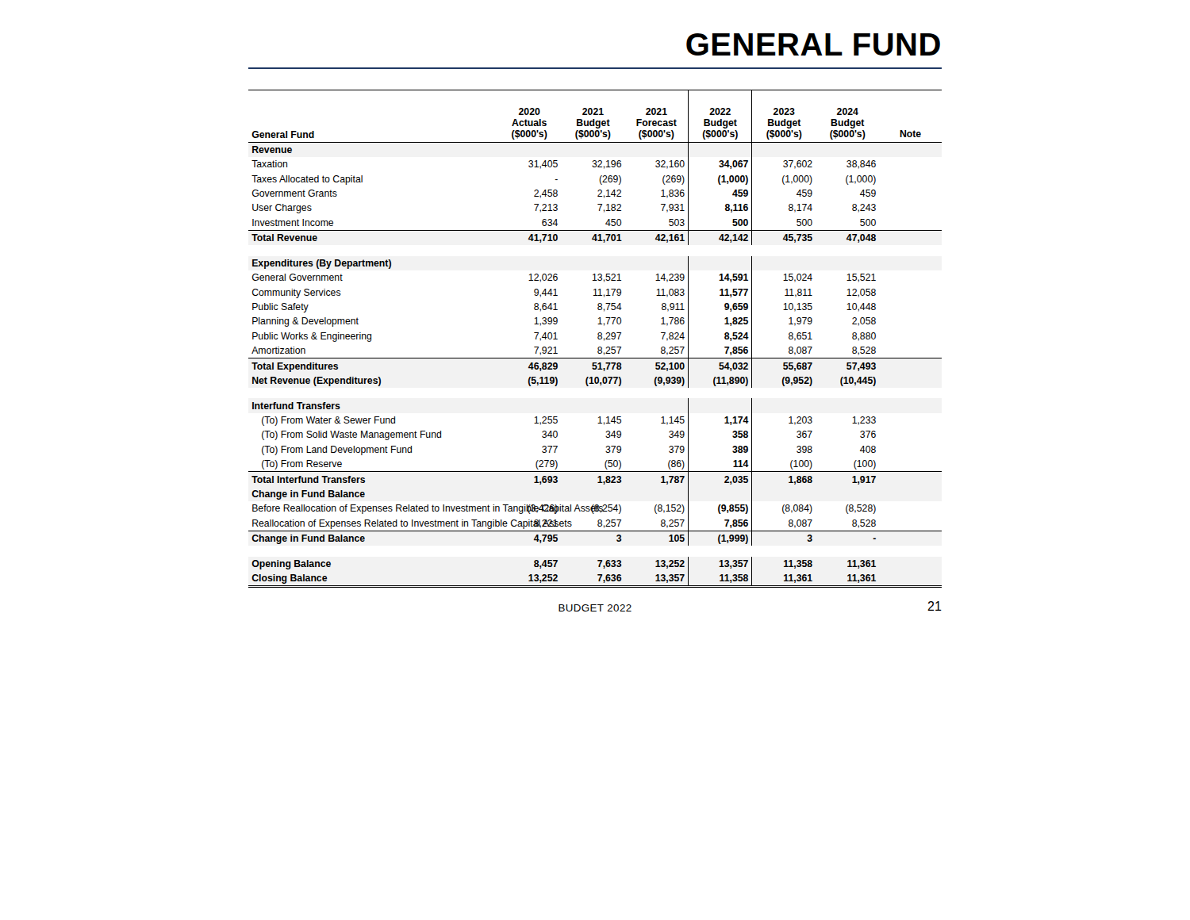GENERAL FUND
| General Fund | 2020 Actuals ($000's) | 2021 Budget ($000's) | 2021 Forecast ($000's) | 2022 Budget ($000's) | 2023 Budget ($000's) | 2024 Budget ($000's) | Note |
| --- | --- | --- | --- | --- | --- | --- | --- |
| Revenue | | | | | | | |
| Taxation | 31,405 | 32,196 | 32,160 | 34,067 | 37,602 | 38,846 | |
| Taxes Allocated to Capital | - | (269) | (269) | (1,000) | (1,000) | (1,000) | |
| Government Grants | 2,458 | 2,142 | 1,836 | 459 | 459 | 459 | |
| User Charges | 7,213 | 7,182 | 7,931 | 8,116 | 8,174 | 8,243 | |
| Investment Income | 634 | 450 | 503 | 500 | 500 | 500 | |
| Total Revenue | 41,710 | 41,701 | 42,161 | 42,142 | 45,735 | 47,048 | |
| Expenditures (By Department) | | | | | | | |
| General Government | 12,026 | 13,521 | 14,239 | 14,591 | 15,024 | 15,521 | |
| Community Services | 9,441 | 11,179 | 11,083 | 11,577 | 11,811 | 12,058 | |
| Public Safety | 8,641 | 8,754 | 8,911 | 9,659 | 10,135 | 10,448 | |
| Planning & Development | 1,399 | 1,770 | 1,786 | 1,825 | 1,979 | 2,058 | |
| Public Works & Engineering | 7,401 | 8,297 | 7,824 | 8,524 | 8,651 | 8,880 | |
| Amortization | 7,921 | 8,257 | 8,257 | 7,856 | 8,087 | 8,528 | |
| Total Expenditures | 46,829 | 51,778 | 52,100 | 54,032 | 55,687 | 57,493 | |
| Net Revenue (Expenditures) | (5,119) | (10,077) | (9,939) | (11,890) | (9,952) | (10,445) | |
| Interfund Transfers | | | | | | | |
| (To) From Water & Sewer Fund | 1,255 | 1,145 | 1,145 | 1,174 | 1,203 | 1,233 | |
| (To) From Solid Waste Management Fund | 340 | 349 | 349 | 358 | 367 | 376 | |
| (To) From Land Development Fund | 377 | 379 | 379 | 389 | 398 | 408 | |
| (To) From Reserve | (279) | (50) | (86) | 114 | (100) | (100) | |
| Total Interfund Transfers | 1,693 | 1,823 | 1,787 | 2,035 | 1,868 | 1,917 | |
| Change in Fund Balance | | | | | | | |
| Before Reallocation of Expenses Related to Investment in Tangible Capital Assets | (3,426) | (8,254) | (8,152) | (9,855) | (8,084) | (8,528) | |
| Reallocation of Expenses Related to Investment in Tangible Capital Assets | 8,221 | 8,257 | 8,257 | 7,856 | 8,087 | 8,528 | |
| Change in Fund Balance | 4,795 | 3 | 105 | (1,999) | 3 | - | |
| Opening Balance | 8,457 | 7,633 | 13,252 | 13,357 | 11,358 | 11,361 | |
| Closing Balance | 13,252 | 7,636 | 13,357 | 11,358 | 11,361 | 11,361 | |
BUDGET 2022
21